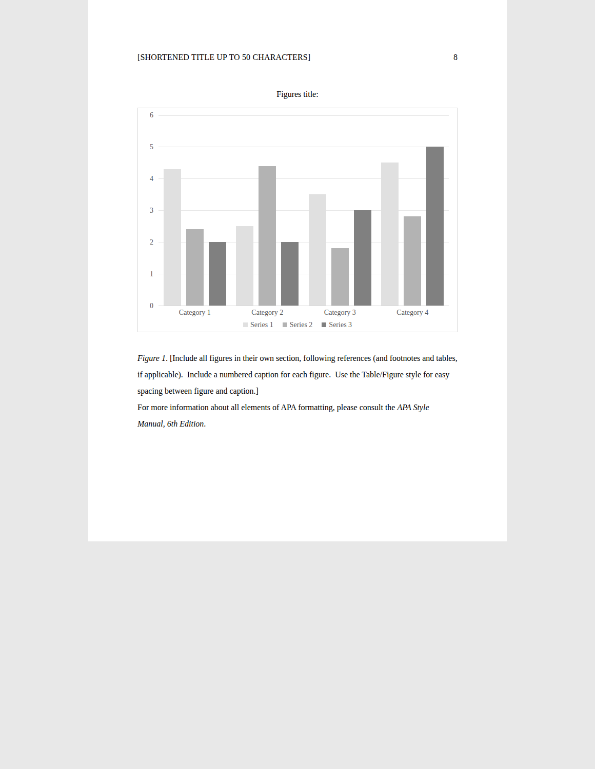[Shortened Title up to 50 Characters] 8
Figures title:
6 5 4 3 2 1 0
Category 1 Category 2 Category 3 Category 4
Series 1 Series 2 Series 3
Figure 1. [Include all figures in their own section, following references (and footnotes and tables, if applicable). Include a numbered caption for each figure. Use the Table/Figure style for easy spacing between figure and caption.]
For more information about all elements of APA formatting, please consult the APA Style Manual, 6th Edition.